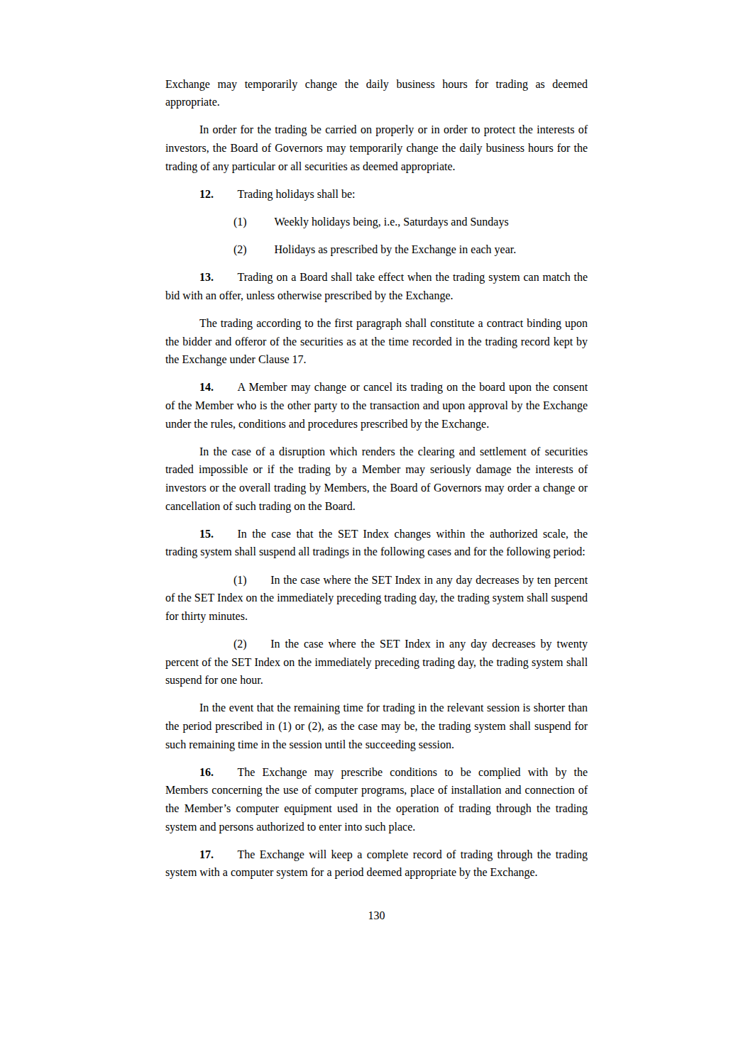Exchange may temporarily change the daily business hours for trading as deemed appropriate.
In order for the trading be carried on properly or in order to protect the interests of investors, the Board of Governors may temporarily change the daily business hours for the trading of any particular or all securities as deemed appropriate.
12. Trading holidays shall be:
(1) Weekly holidays being, i.e., Saturdays and Sundays
(2) Holidays as prescribed by the Exchange in each year.
13. Trading on a Board shall take effect when the trading system can match the bid with an offer, unless otherwise prescribed by the Exchange.
The trading according to the first paragraph shall constitute a contract binding upon the bidder and offeror of the securities as at the time recorded in the trading record kept by the Exchange under Clause 17.
14. A Member may change or cancel its trading on the board upon the consent of the Member who is the other party to the transaction and upon approval by the Exchange under the rules, conditions and procedures prescribed by the Exchange.
In the case of a disruption which renders the clearing and settlement of securities traded impossible or if the trading by a Member may seriously damage the interests of investors or the overall trading by Members, the Board of Governors may order a change or cancellation of such trading on the Board.
15. In the case that the SET Index changes within the authorized scale, the trading system shall suspend all tradings in the following cases and for the following period:
(1) In the case where the SET Index in any day decreases by ten percent of the SET Index on the immediately preceding trading day, the trading system shall suspend for thirty minutes.
(2) In the case where the SET Index in any day decreases by twenty percent of the SET Index on the immediately preceding trading day, the trading system shall suspend for one hour.
In the event that the remaining time for trading in the relevant session is shorter than the period prescribed in (1) or (2), as the case may be, the trading system shall suspend for such remaining time in the session until the succeeding session.
16. The Exchange may prescribe conditions to be complied with by the Members concerning the use of computer programs, place of installation and connection of the Member’s computer equipment used in the operation of trading through the trading system and persons authorized to enter into such place.
17. The Exchange will keep a complete record of trading through the trading system with a computer system for a period deemed appropriate by the Exchange.
130